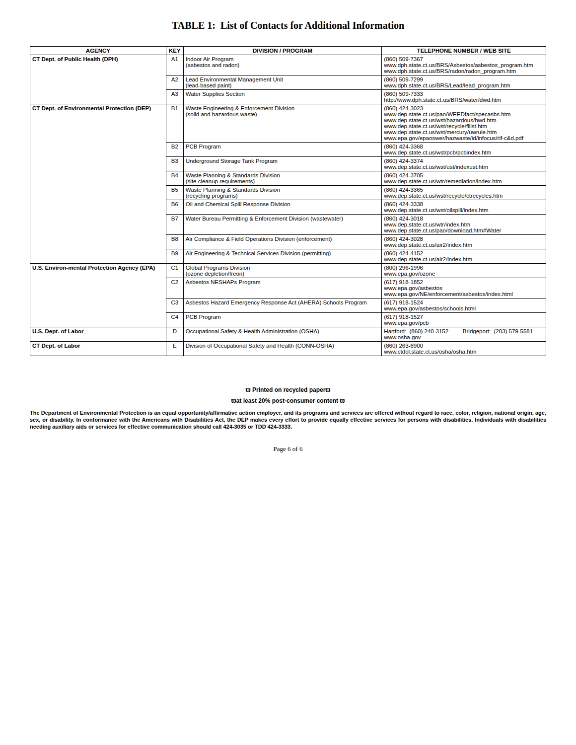TABLE 1: List of Contacts for Additional Information
| AGENCY | KEY | DIVISION / PROGRAM | TELEPHONE NUMBER / WEB SITE |
| --- | --- | --- | --- |
| CT Dept. of Public Health (DPH) | A1 | Indoor Air Program (asbestos and radon) | (860) 509-7367 www.dph.state.ct.us/BRS/Asbestos/asbestos_program.htm www.dph.state.ct.us/BRS/radon/radon_program.htm |
| A2 | Lead Environmental Management Unit (lead-based paint) | (860) 509-7299 www.dph.state.ct.us/BRS/Lead/lead_program.htm |
| A3 | Water Supplies Section | (860) 509-7333 http://www.dph.state.ct.us/BRS/water/dwd.htm |
| CT Dept. of Environmental Protection (DEP) | B1 | Waste Engineering & Enforcement Division (solid and hazardous waste) | (860) 424-3023 www.dep.state.ct.us/pao/WEEDfact/specasbs.htm www.dep.state.ct.us/wst/hazardous/hwd.htm www.dep.state.ct.us/wst/recycle/fllist.htm www.dep.state.ct.us/wst/mercury/uwrule.htm www.epa.gov/epaoswer/hazwaste/id/infocus/rif-c&d.pdf |
| B2 | PCB Program | (860) 424-3368 www.dep.state.ct.us/wst/pcb/pcbindex.htm |
| B3 | Underground Storage Tank Program | (860) 424-3374 www.dep.state.ct.us/wst/ust/indexust.htm |
| B4 | Waste Planning & Standards Division (site cleanup requirements) | (860) 424-3705 www.dep.state.ct.us/wtr/remediation/index.htm |
| B5 | Waste Planning & Standards Division (recycling programs) | (860) 424-3365 www.dep.state.ct.us/wst/recycle/ctrecycles.htm |
| B6 | Oil and Chemical Spill Response Division | (860) 424-3338 www.dep.state.ct.us/wst/oilspill/index.htm |
| B7 | Water Bureau Permitting & Enforcement Division (wastewater) | (860) 424-3018 www.dep.state.ct.us/wtr/index.htm www.dep.state.ct.us/pao/download.htm#Water |
| B8 | Air Compliance & Field Operations Division (enforcement) | (860) 424-3028 www.dep.state.ct.us/air2/index.htm |
| B9 | Air Engineering & Technical Services Division (permitting) | (860) 424-4152 www.dep.state.ct.us/air2/index.htm |
| U.S. Environ-mental Protection Agency (EPA) | C1 | Global Programs Division (ozone depletion/freon) | (800) 296-1996 www.epa.gov/ozone |
| C2 | Asbestos NESHAPs Program | (617) 918-1852 www.epa.gov/asbestos www.epa.gov/NE/enforcement/asbestos/index.html |
| C3 | Asbestos Hazard Emergency Response Act (AHERA) Schools Program | (617) 918-1524 www.epa.gov/asbestos/schools.html |
| C4 | PCB Program | (617) 918-1527 www.epa.gov/pcb |
| U.S. Dept. of Labor | D | Occupational Safety & Health Administration (OSHA) | Hartford: (860) 240-3152 Bridgeport: (203) 579-5581 www.osha.gov |
| CT Dept. of Labor | E | Division of Occupational Safety and Health (CONN-OSHA) | (860) 263-6900 www.ctdol.state.ct.us/osha/osha.htm |
ϖ Printed on recycled paperϖ
ϖat least 20% post-consumer content ϖ
The Department of Environmental Protection is an equal opportunity/affirmative action employer, and its programs and services are offered without regard to race, color, religion, national origin, age, sex, or disability. In conformance with the Americans with Disabilities Act, the DEP makes every effort to provide equally effective services for persons with disabilities. Individuals with disabilities needing auxiliary aids or services for effective communication should call 424-3035 or TDD 424-3333.
Page 6 of 6